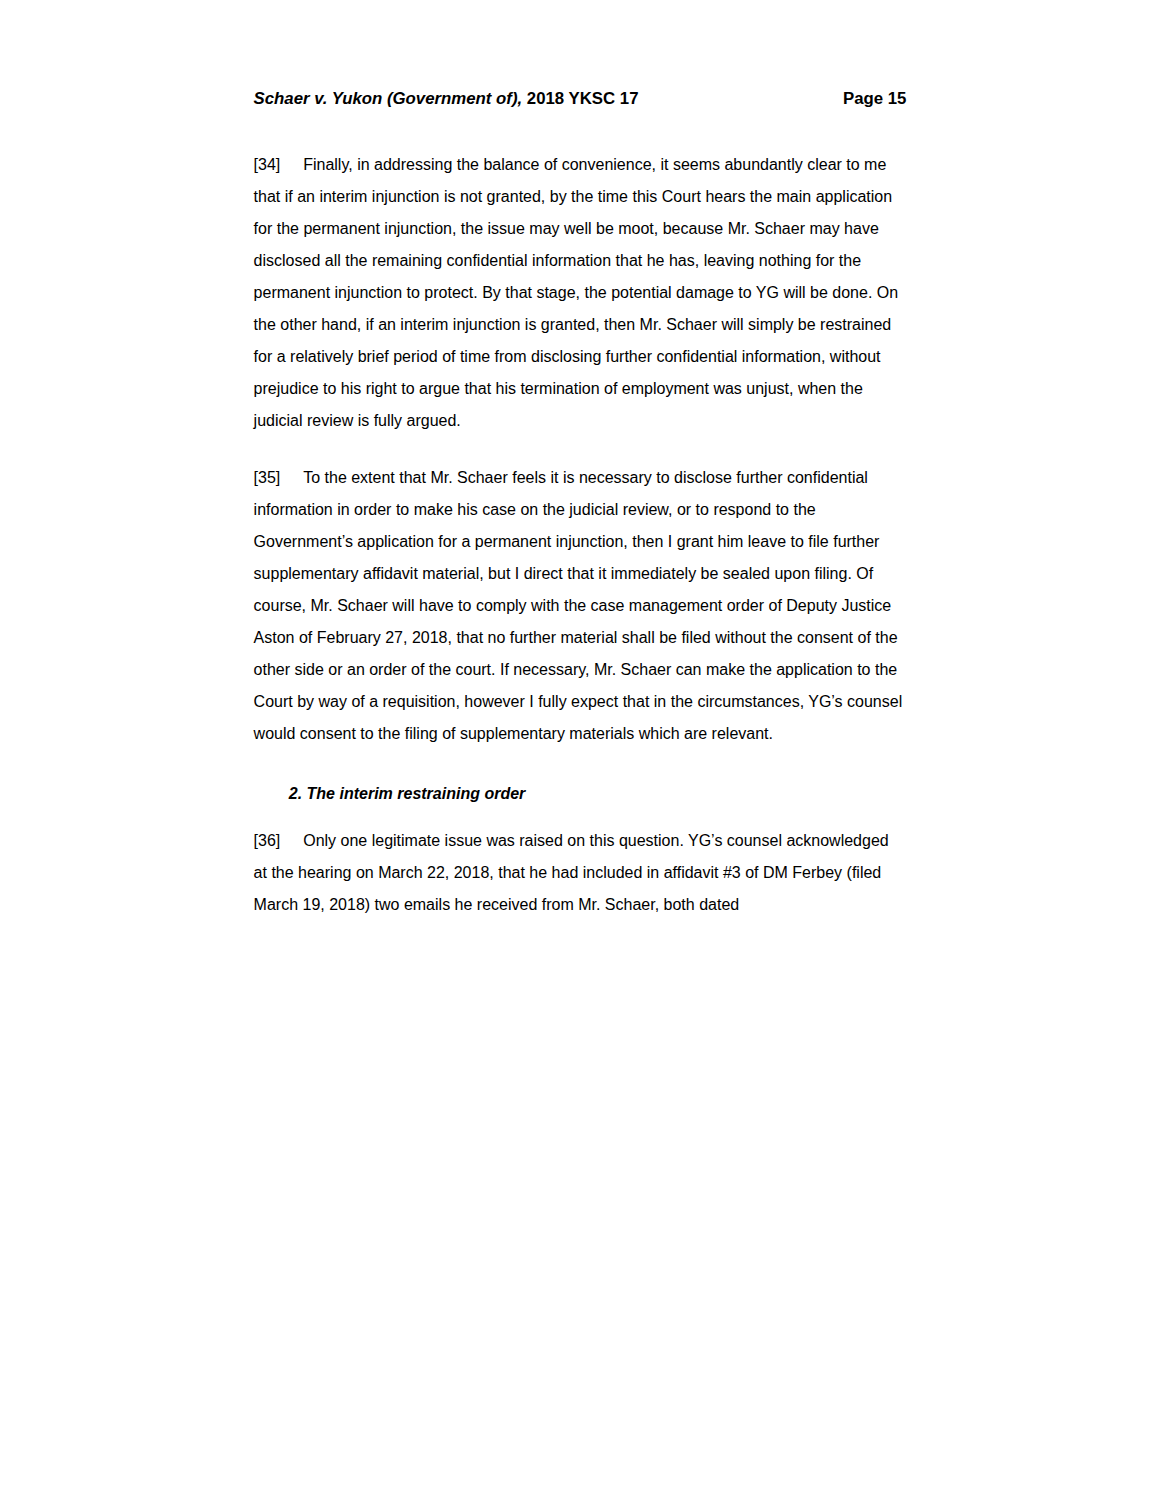Schaer v. Yukon (Government of), 2018 YKSC 17
Page 15
[34] Finally, in addressing the balance of convenience, it seems abundantly clear to me that if an interim injunction is not granted, by the time this Court hears the main application for the permanent injunction, the issue may well be moot, because Mr. Schaer may have disclosed all the remaining confidential information that he has, leaving nothing for the permanent injunction to protect. By that stage, the potential damage to YG will be done. On the other hand, if an interim injunction is granted, then Mr. Schaer will simply be restrained for a relatively brief period of time from disclosing further confidential information, without prejudice to his right to argue that his termination of employment was unjust, when the judicial review is fully argued.
[35] To the extent that Mr. Schaer feels it is necessary to disclose further confidential information in order to make his case on the judicial review, or to respond to the Government’s application for a permanent injunction, then I grant him leave to file further supplementary affidavit material, but I direct that it immediately be sealed upon filing. Of course, Mr. Schaer will have to comply with the case management order of Deputy Justice Aston of February 27, 2018, that no further material shall be filed without the consent of the other side or an order of the court. If necessary, Mr. Schaer can make the application to the Court by way of a requisition, however I fully expect that in the circumstances, YG’s counsel would consent to the filing of supplementary materials which are relevant.
2. The interim restraining order
[36] Only one legitimate issue was raised on this question. YG’s counsel acknowledged at the hearing on March 22, 2018, that he had included in affidavit #3 of DM Ferbey (filed March 19, 2018) two emails he received from Mr. Schaer, both dated